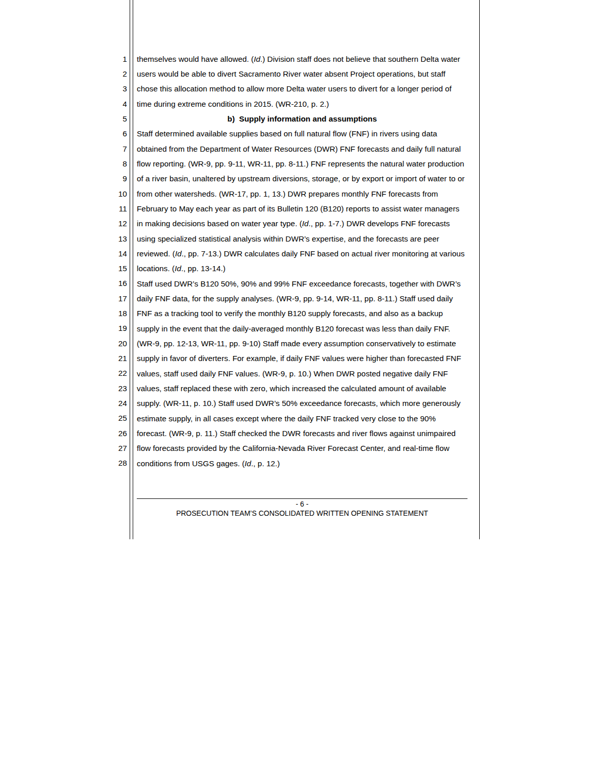1
2
3
4
5
6
7
8
9
10
11
12
13
14
15
16
17
18
19
20
21
22
23
24
25
26
27
28
themselves would have allowed. (Id.) Division staff does not believe that southern Delta water users would be able to divert Sacramento River water absent Project operations, but staff chose this allocation method to allow more Delta water users to divert for a longer period of time during extreme conditions in 2015. (WR-210, p. 2.)
b) Supply information and assumptions
Staff determined available supplies based on full natural flow (FNF) in rivers using data obtained from the Department of Water Resources (DWR) FNF forecasts and daily full natural flow reporting. (WR-9, pp. 9-11, WR-11, pp. 8-11.) FNF represents the natural water production of a river basin, unaltered by upstream diversions, storage, or by export or import of water to or from other watersheds. (WR-17, pp. 1, 13.) DWR prepares monthly FNF forecasts from February to May each year as part of its Bulletin 120 (B120) reports to assist water managers in making decisions based on water year type. (Id., pp. 1-7.) DWR develops FNF forecasts using specialized statistical analysis within DWR’s expertise, and the forecasts are peer reviewed. (Id., pp. 7-13.) DWR calculates daily FNF based on actual river monitoring at various locations. (Id., pp. 13-14.)
Staff used DWR’s B120 50%, 90% and 99% FNF exceedance forecasts, together with DWR’s daily FNF data, for the supply analyses. (WR-9, pp. 9-14, WR-11, pp. 8-11.) Staff used daily FNF as a tracking tool to verify the monthly B120 supply forecasts, and also as a backup supply in the event that the daily-averaged monthly B120 forecast was less than daily FNF. (WR-9, pp. 12-13, WR-11, pp. 9-10) Staff made every assumption conservatively to estimate supply in favor of diverters. For example, if daily FNF values were higher than forecasted FNF values, staff used daily FNF values. (WR-9, p. 10.) When DWR posted negative daily FNF values, staff replaced these with zero, which increased the calculated amount of available supply. (WR-11, p. 10.) Staff used DWR’s 50% exceedance forecasts, which more generously estimate supply, in all cases except where the daily FNF tracked very close to the 90% forecast. (WR-9, p. 11.) Staff checked the DWR forecasts and river flows against unimpaired flow forecasts provided by the California-Nevada River Forecast Center, and real-time flow conditions from USGS gages. (Id., p. 12.)
- 6 -
PROSECUTION TEAM’S CONSOLIDATED WRITTEN OPENING STATEMENT